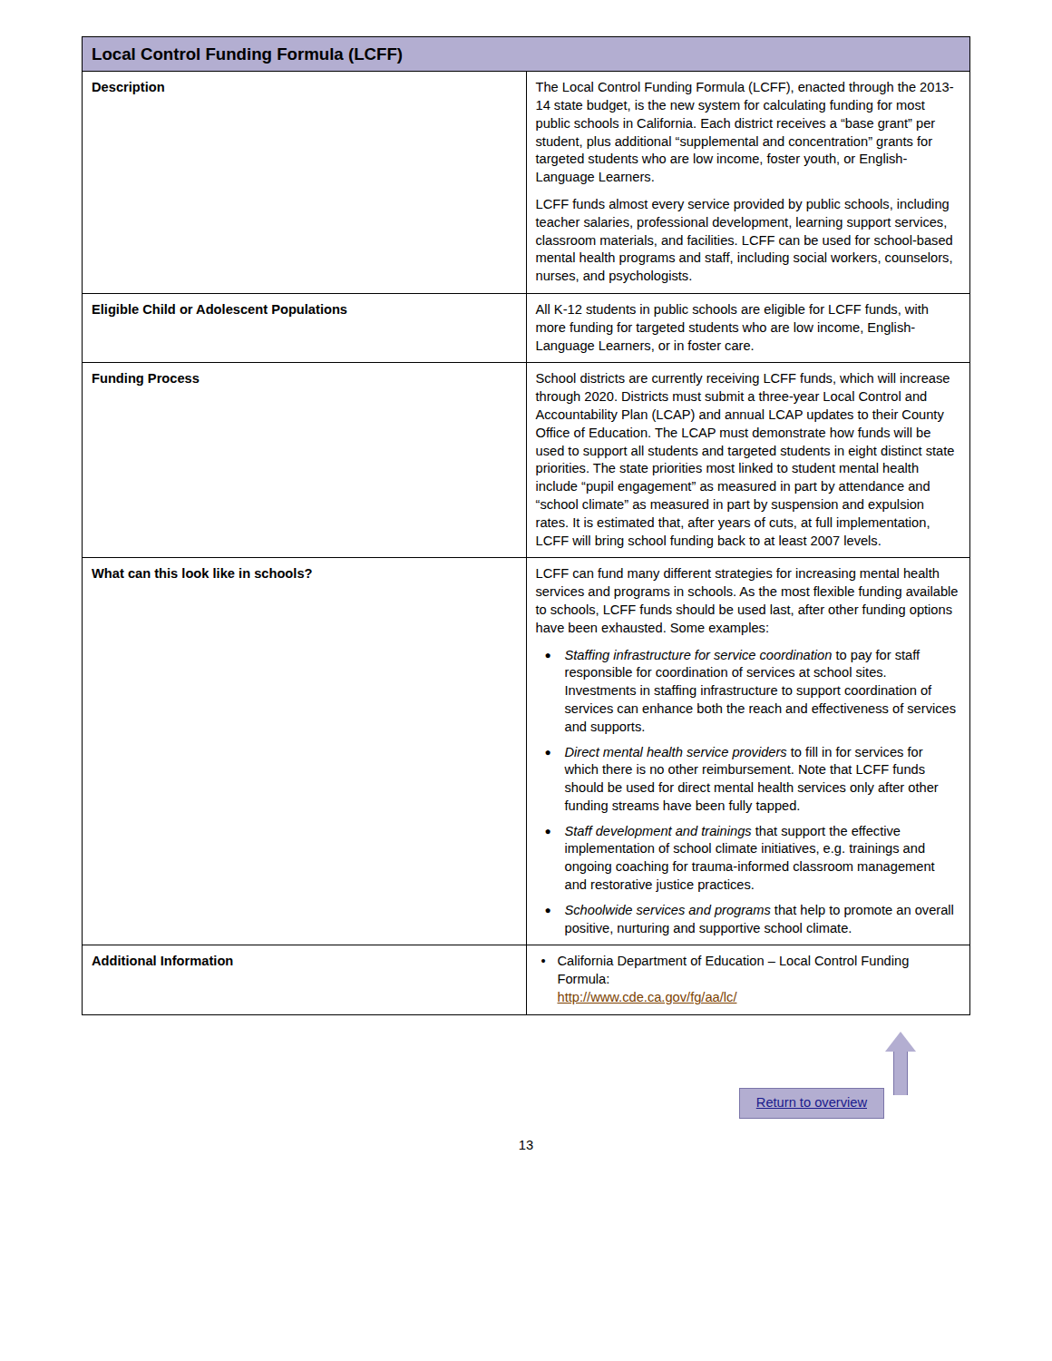| Local Control Funding Formula (LCFF) |
| --- |
| Description | The Local Control Funding Formula (LCFF), enacted through the 2013-14 state budget, is the new system for calculating funding for most public schools in California. Each district receives a “base grant” per student, plus additional “supplemental and concentration” grants for targeted students who are low income, foster youth, or English-Language Learners. LCFF funds almost every service provided by public schools, including teacher salaries, professional development, learning support services, classroom materials, and facilities. LCFF can be used for school-based mental health programs and staff, including social workers, counselors, nurses, and psychologists. |
| Eligible Child or Adolescent Populations | All K-12 students in public schools are eligible for LCFF funds, with more funding for targeted students who are low income, English-Language Learners, or in foster care. |
| Funding Process | School districts are currently receiving LCFF funds, which will increase through 2020. Districts must submit a three-year Local Control and Accountability Plan (LCAP) and annual LCAP updates to their County Office of Education. The LCAP must demonstrate how funds will be used to support all students and targeted students in eight distinct state priorities. The state priorities most linked to student mental health include “pupil engagement” as measured in part by attendance and “school climate” as measured in part by suspension and expulsion rates. It is estimated that, after years of cuts, at full implementation, LCFF will bring school funding back to at least 2007 levels. |
| What can this look like in schools? | LCFF can fund many different strategies for increasing mental health services and programs in schools. As the most flexible funding available to schools, LCFF funds should be used last, after other funding options have been exhausted. Some examples: Staffing infrastructure for service coordination to pay for staff responsible for coordination of services at school sites. Investments in staffing infrastructure to support coordination of services can enhance both the reach and effectiveness of services and supports. Direct mental health service providers to fill in for services for which there is no other reimbursement. Note that LCFF funds should be used for direct mental health services only after other funding streams have been fully tapped. Staff development and trainings that support the effective implementation of school climate initiatives, e.g. trainings and ongoing coaching for trauma-informed classroom management and restorative justice practices. Schoolwide services and programs that help to promote an overall positive, nurturing and supportive school climate. |
| Additional Information | California Department of Education – Local Control Funding Formula: http://www.cde.ca.gov/fg/aa/lc/ |
Return to overview
13